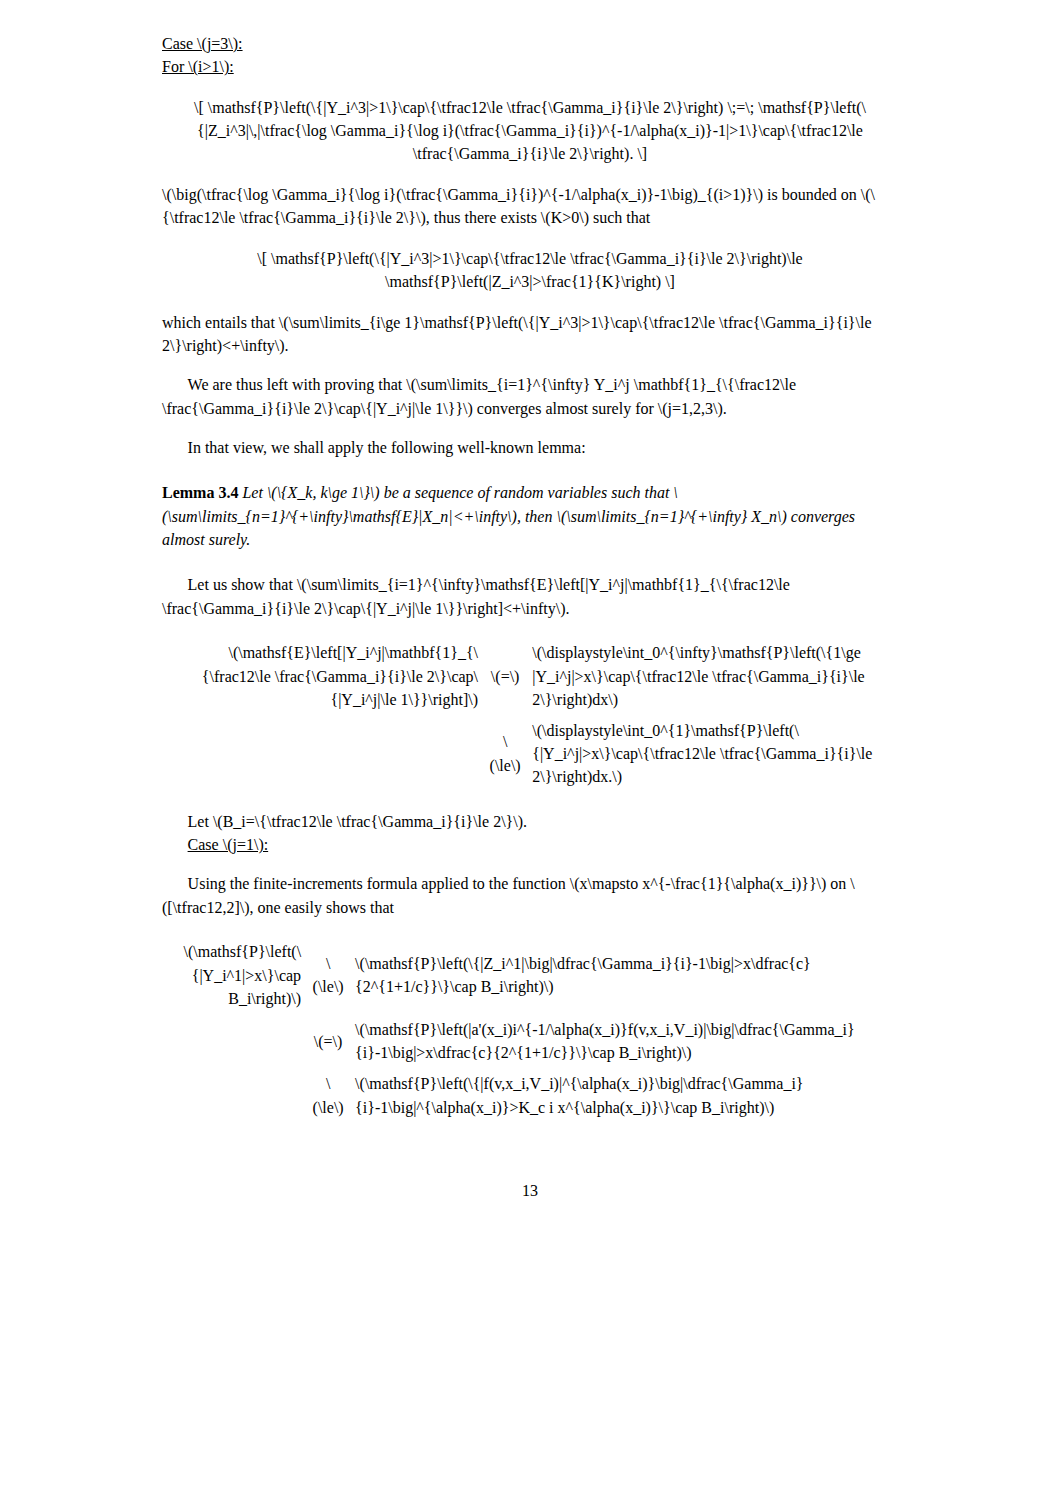Case \(j=3\):
For \(i>1\):
\[ \mathsf{P}\left(\{|Y_i^3|>1\}\cap\{\tfrac12\le \tfrac{\Gamma_i}{i}\le 2\}\right) \;=\; \mathsf{P}\left(\{|Z_i^3|\,|\tfrac{\log \Gamma_i}{\log i}(\tfrac{\Gamma_i}{i})^{-1/\alpha(x_i)}-1|>1\}\cap\{\tfrac12\le \tfrac{\Gamma_i}{i}\le 2\}\right). \]
\(\big(\tfrac{\log \Gamma_i}{\log i}(\tfrac{\Gamma_i}{i})^{-1/\alpha(x_i)}-1\big)_{(i>1)}\) is bounded on \(\{\tfrac12\le \tfrac{\Gamma_i}{i}\le 2\}\), thus there exists \(K>0\) such that
\[ \mathsf{P}\left(\{|Y_i^3|>1\}\cap\{\tfrac12\le \tfrac{\Gamma_i}{i}\le 2\}\right)\le \mathsf{P}\left(|Z_i^3|>\frac{1}{K}\right) \]
which entails that \(\sum\limits_{i\ge 1}\mathsf{P}\left(\{|Y_i^3|>1\}\cap\{\tfrac12\le \tfrac{\Gamma_i}{i}\le 2\}\right)<+\infty\).
We are thus left with proving that \(\sum\limits_{i=1}^{\infty} Y_i^j \mathbf{1}_{\{\frac12\le \frac{\Gamma_i}{i}\le 2\}\cap\{|Y_i^j|\le 1\}}\) converges almost surely for \(j=1,2,3\).
In that view, we shall apply the following well-known lemma:
Lemma 3.4 Let \(\{X_k, k\ge 1\}\) be a sequence of random variables such that \(\sum\limits_{n=1}^{+\infty}\mathsf{E}|X_n|<+\infty\), then \(\sum\limits_{n=1}^{+\infty} X_n\) converges almost surely.
Let us show that \(\sum\limits_{i=1}^{\infty}\mathsf{E}\left[|Y_i^j|\mathbf{1}_{\{\frac12\le \frac{\Gamma_i}{i}\le 2\}\cap\{|Y_i^j|\le 1\}}\right]<+\infty\).
| \(\mathsf{E}\left[/Y_i^j/\mathbf{1}_{\{\frac12\le \frac{\Gamma_i}{i}\le 2\}\cap\{/Y_i^j/\le 1\}}\right]\) | \(=\) | \(\displaystyle\int_0^{\infty}\mathsf{P}\left(\{1\ge /Y_i^j/>x\}\cap\{\tfrac12\le \tfrac{\Gamma_i}{i}\le 2\}\right)dx\) |
| | \(\le\) | \(\displaystyle\int_0^{1}\mathsf{P}\left(\{/Y_i^j/>x\}\cap\{\tfrac12\le \tfrac{\Gamma_i}{i}\le 2\}\right)dx.\) |
Let \(B_i=\{\tfrac12\le \tfrac{\Gamma_i}{i}\le 2\}\).
Case \(j=1\):
Using the finite-increments formula applied to the function \(x\mapsto x^{-\frac{1}{\alpha(x_i)}}\) on \([\tfrac12,2]\), one easily shows that
| \(\mathsf{P}\left(\{/Y_i^1/>x\}\cap B_i\right)\) | \(\le\) | \(\mathsf{P}\left(\{/Z_i^1/\big/\dfrac{\Gamma_i}{i}-1\big/>x\dfrac{c}{2^{1+1/c}}\}\cap B_i\right)\) |
| | \(=\) | \(\mathsf{P}\left(/a'(x_i)i^{-1/\alpha(x_i)}f(v,x_i,V_i)/\big/\dfrac{\Gamma_i}{i}-1\big/>x\dfrac{c}{2^{1+1/c}}\}\cap B_i\right)\) |
| | \(\le\) | \(\mathsf{P}\left(\{/f(v,x_i,V_i)/^{\alpha(x_i)}\big/\dfrac{\Gamma_i}{i}-1\big/^{\alpha(x_i)}>K_c i x^{\alpha(x_i)}\}\cap B_i\right)\) |
13